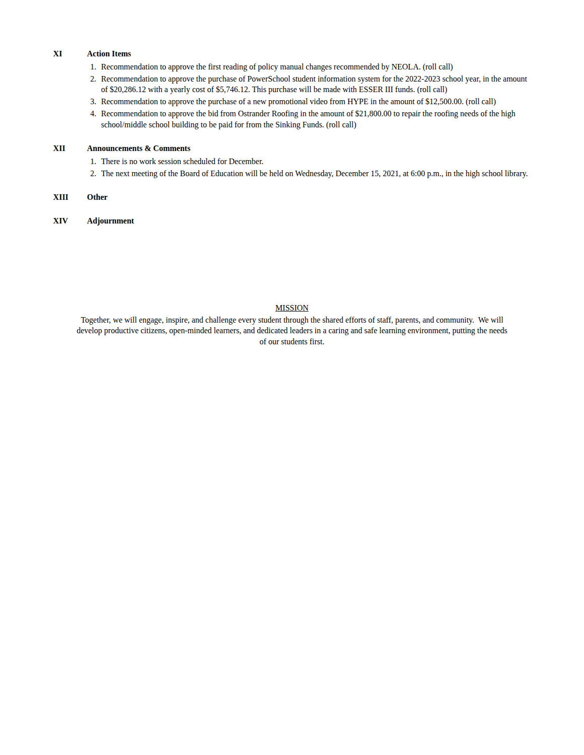XI Action Items
Recommendation to approve the first reading of policy manual changes recommended by NEOLA. (roll call)
Recommendation to approve the purchase of PowerSchool student information system for the 2022-2023 school year, in the amount of $20,286.12 with a yearly cost of $5,746.12. This purchase will be made with ESSER III funds. (roll call)
Recommendation to approve the purchase of a new promotional video from HYPE in the amount of $12,500.00. (roll call)
Recommendation to approve the bid from Ostrander Roofing in the amount of $21,800.00 to repair the roofing needs of the high school/middle school building to be paid for from the Sinking Funds. (roll call)
XII Announcements & Comments
There is no work session scheduled for December.
The next meeting of the Board of Education will be held on Wednesday, December 15, 2021, at 6:00 p.m., in the high school library.
XIII Other
XIV Adjournment
MISSION
Together, we will engage, inspire, and challenge every student through the shared efforts of staff, parents, and community. We will develop productive citizens, open-minded learners, and dedicated leaders in a caring and safe learning environment, putting the needs of our students first.